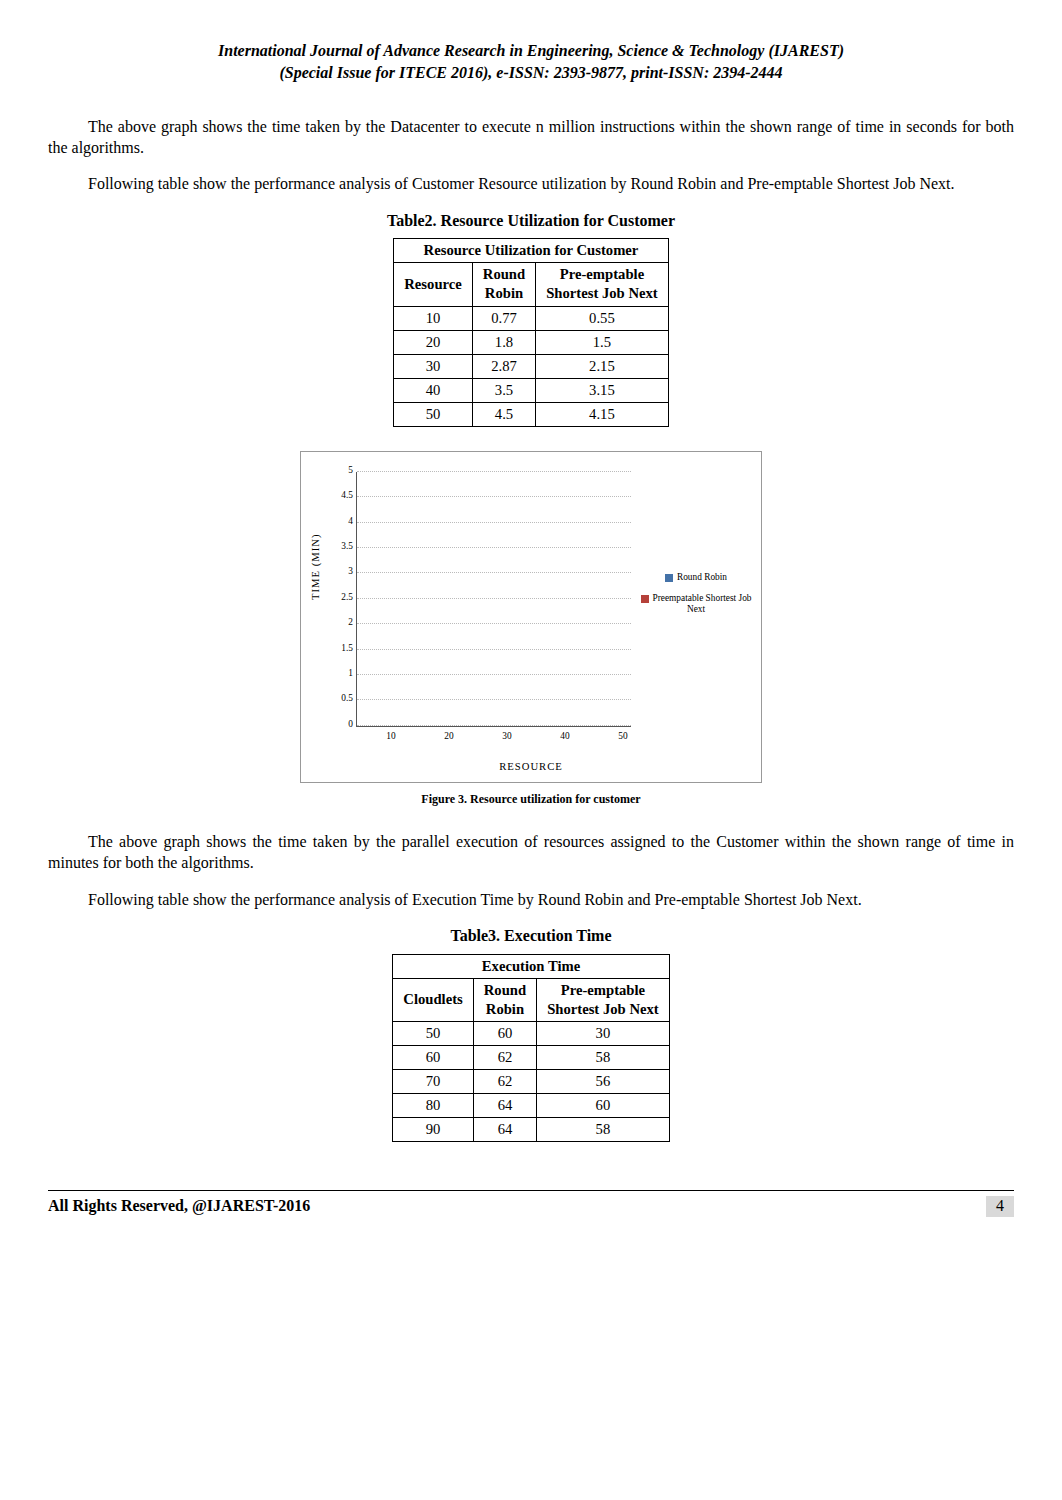International Journal of Advance Research in Engineering, Science & Technology (IJAREST)
(Special Issue for ITECE 2016), e-ISSN: 2393-9877, print-ISSN: 2394-2444
The above graph shows the time taken by the Datacenter to execute n million instructions within the shown range of time in seconds for both the algorithms.
Following table show the performance analysis of Customer Resource utilization by Round Robin and Pre-emptable Shortest Job Next.
Table2. Resource Utilization for Customer
| Resource Utilization for Customer |
| --- |
| Resource | Round Robin | Pre-emptable Shortest Job Next |
| 10 | 0.77 | 0.55 |
| 20 | 1.8 | 1.5 |
| 30 | 2.87 | 2.15 |
| 40 | 3.5 | 3.15 |
| 50 | 4.5 | 4.15 |
TIME (MIN)
0
0.5
1
1.5
2
2.5
3
3.5
4
4.5
5
10
20
30
40
50
Round Robin
Preempatable Shortest Job Next
RESOURCE
Figure 3. Resource utilization for customer
The above graph shows the time taken by the parallel execution of resources assigned to the Customer within the shown range of time in minutes for both the algorithms.
Following table show the performance analysis of Execution Time by Round Robin and Pre-emptable Shortest Job Next.
Table3. Execution Time
| Execution Time |
| --- |
| Cloudlets | Round Robin | Pre-emptable Shortest Job Next |
| 50 | 60 | 30 |
| 60 | 62 | 58 |
| 70 | 62 | 56 |
| 80 | 64 | 60 |
| 90 | 64 | 58 |
All Rights Reserved, @IJAREST-2016 4